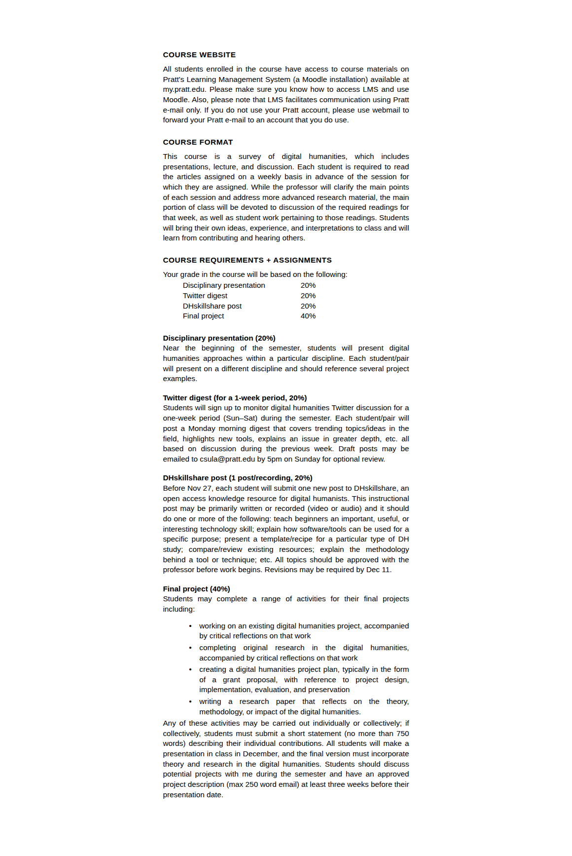Course Website
All students enrolled in the course have access to course materials on Pratt's Learning Management System (a Moodle installation) available at my.pratt.edu. Please make sure you know how to access LMS and use Moodle. Also, please note that LMS facilitates communication using Pratt e-mail only. If you do not use your Pratt account, please use webmail to forward your Pratt e-mail to an account that you do use.
Course Format
This course is a survey of digital humanities, which includes presentations, lecture, and discussion. Each student is required to read the articles assigned on a weekly basis in advance of the session for which they are assigned. While the professor will clarify the main points of each session and address more advanced research material, the main portion of class will be devoted to discussion of the required readings for that week, as well as student work pertaining to those readings. Students will bring their own ideas, experience, and interpretations to class and will learn from contributing and hearing others.
Course Requirements + Assignments
Your grade in the course will be based on the following:
| Disciplinary presentation | 20% |
| Twitter digest | 20% |
| DHskillshare post | 20% |
| Final project | 40% |
Disciplinary presentation (20%)
Near the beginning of the semester, students will present digital humanities approaches within a particular discipline. Each student/pair will present on a different discipline and should reference several project examples.
Twitter digest (for a 1-week period, 20%)
Students will sign up to monitor digital humanities Twitter discussion for a one-week period (Sun–Sat) during the semester. Each student/pair will post a Monday morning digest that covers trending topics/ideas in the field, highlights new tools, explains an issue in greater depth, etc. all based on discussion during the previous week. Draft posts may be emailed to csula@pratt.edu by 5pm on Sunday for optional review.
DHskillshare post (1 post/recording, 20%)
Before Nov 27, each student will submit one new post to DHskillshare, an open access knowledge resource for digital humanists. This instructional post may be primarily written or recorded (video or audio) and it should do one or more of the following: teach beginners an important, useful, or interesting technology skill; explain how software/tools can be used for a specific purpose; present a template/recipe for a particular type of DH study; compare/review existing resources; explain the methodology behind a tool or technique; etc. All topics should be approved with the professor before work begins. Revisions may be required by Dec 11.
Final project (40%)
Students may complete a range of activities for their final projects including:
working on an existing digital humanities project, accompanied by critical reflections on that work
completing original research in the digital humanities, accompanied by critical reflections on that work
creating a digital humanities project plan, typically in the form of a grant proposal, with reference to project design, implementation, evaluation, and preservation
writing a research paper that reflects on the theory, methodology, or impact of the digital humanities.
Any of these activities may be carried out individually or collectively; if collectively, students must submit a short statement (no more than 750 words) describing their individual contributions. All students will make a presentation in class in December, and the final version must incorporate theory and research in the digital humanities. Students should discuss potential projects with me during the semester and have an approved project description (max 250 word email) at least three weeks before their presentation date.